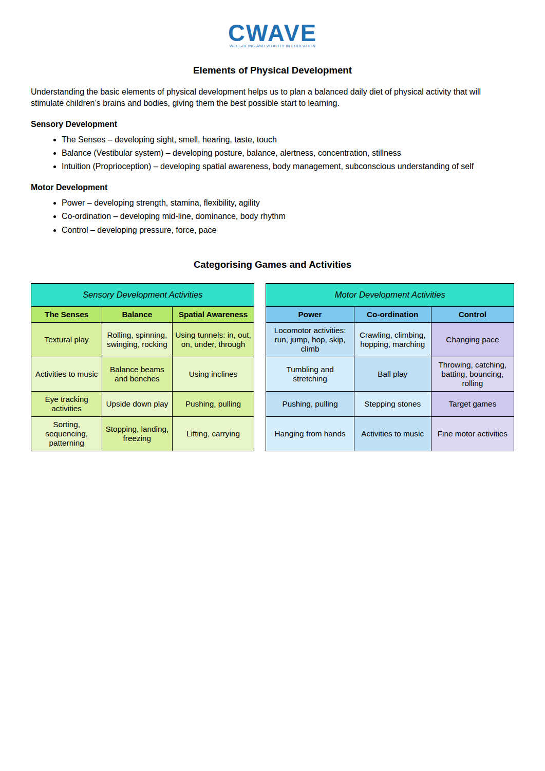CWAVE
WELL-BEING AND VITALITY IN EDUCATION
Elements of Physical Development
Understanding the basic elements of physical development helps us to plan a balanced daily diet of physical activity that will stimulate children’s brains and bodies, giving them the best possible start to learning.
Sensory Development
The Senses – developing sight, smell, hearing, taste, touch
Balance (Vestibular system) – developing posture, balance, alertness, concentration, stillness
Intuition (Proprioception) – developing spatial awareness, body management, subconscious understanding of self
Motor Development
Power – developing strength, stamina, flexibility, agility
Co-ordination – developing mid-line, dominance, body rhythm
Control – developing pressure, force, pace
Categorising Games and Activities
| Sensory Development Activities | | Motor Development Activities |
| The Senses | Balance | Spatial Awareness | | Power | Co-ordination | Control |
| Textural play | Rolling, spinning, swinging, rocking | Using tunnels: in, out, on, under, through | | Locomotor activities: run, jump, hop, skip, climb | Crawling, climbing, hopping, marching | Changing pace |
| Activities to music | Balance beams and benches | Using inclines | | Tumbling and stretching | Ball play | Throwing, catching, batting, bouncing, rolling |
| Eye tracking activities | Upside down play | Pushing, pulling | | Pushing, pulling | Stepping stones | Target games |
| Sorting, sequencing, patterning | Stopping, landing, freezing | Lifting, carrying | | Hanging from hands | Activities to music | Fine motor activities |